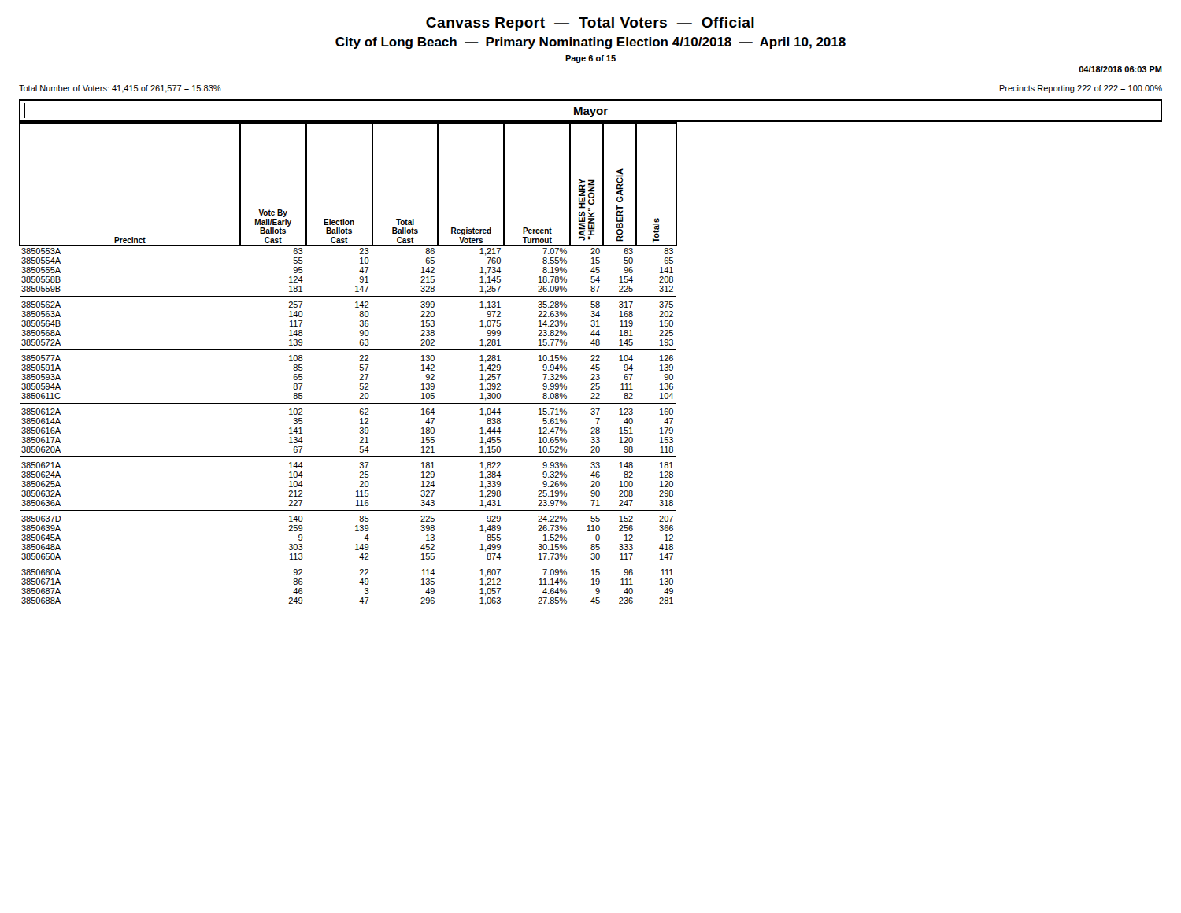Canvass Report — Total Voters — Official
City of Long Beach — Primary Nominating Election 4/10/2018 — April 10, 2018
Page 6 of 15
04/18/2018 06:03 PM
Total Number of Voters: 41,415 of 261,577 = 15.83% Precincts Reporting 222 of 222 = 100.00%
Mayor
| Precinct | Vote By Mail/Early Ballots Cast | Election Ballots Cast | Total Ballots Cast | Registered Voters | Percent Turnout | JAMES HENRY "HENK" CONN | ROBERT GARCIA | Totals | |
| --- | --- | --- | --- | --- | --- | --- | --- | --- | --- |
| 3850553A | 63 | 23 | 86 | 1,217 | 7.07% | 20 | 63 | 83 | |
| 3850554A | 55 | 10 | 65 | 760 | 8.55% | 15 | 50 | 65 | |
| 3850555A | 95 | 47 | 142 | 1,734 | 8.19% | 45 | 96 | 141 | |
| 3850558B | 124 | 91 | 215 | 1,145 | 18.78% | 54 | 154 | 208 | |
| 3850559B | 181 | 147 | 328 | 1,257 | 26.09% | 87 | 225 | 312 | |
| 3850562A | 257 | 142 | 399 | 1,131 | 35.28% | 58 | 317 | 375 | |
| 3850563A | 140 | 80 | 220 | 972 | 22.63% | 34 | 168 | 202 | |
| 3850564B | 117 | 36 | 153 | 1,075 | 14.23% | 31 | 119 | 150 | |
| 3850568A | 148 | 90 | 238 | 999 | 23.82% | 44 | 181 | 225 | |
| 3850572A | 139 | 63 | 202 | 1,281 | 15.77% | 48 | 145 | 193 | |
| 3850577A | 108 | 22 | 130 | 1,281 | 10.15% | 22 | 104 | 126 | |
| 3850591A | 85 | 57 | 142 | 1,429 | 9.94% | 45 | 94 | 139 | |
| 3850593A | 65 | 27 | 92 | 1,257 | 7.32% | 23 | 67 | 90 | |
| 3850594A | 87 | 52 | 139 | 1,392 | 9.99% | 25 | 111 | 136 | |
| 3850611C | 85 | 20 | 105 | 1,300 | 8.08% | 22 | 82 | 104 | |
| 3850612A | 102 | 62 | 164 | 1,044 | 15.71% | 37 | 123 | 160 | |
| 3850614A | 35 | 12 | 47 | 838 | 5.61% | 7 | 40 | 47 | |
| 3850616A | 141 | 39 | 180 | 1,444 | 12.47% | 28 | 151 | 179 | |
| 3850617A | 134 | 21 | 155 | 1,455 | 10.65% | 33 | 120 | 153 | |
| 3850620A | 67 | 54 | 121 | 1,150 | 10.52% | 20 | 98 | 118 | |
| 3850621A | 144 | 37 | 181 | 1,822 | 9.93% | 33 | 148 | 181 | |
| 3850624A | 104 | 25 | 129 | 1,384 | 9.32% | 46 | 82 | 128 | |
| 3850625A | 104 | 20 | 124 | 1,339 | 9.26% | 20 | 100 | 120 | |
| 3850632A | 212 | 115 | 327 | 1,298 | 25.19% | 90 | 208 | 298 | |
| 3850636A | 227 | 116 | 343 | 1,431 | 23.97% | 71 | 247 | 318 | |
| 3850637D | 140 | 85 | 225 | 929 | 24.22% | 55 | 152 | 207 | |
| 3850639A | 259 | 139 | 398 | 1,489 | 26.73% | 110 | 256 | 366 | |
| 3850645A | 9 | 4 | 13 | 855 | 1.52% | 0 | 12 | 12 | |
| 3850648A | 303 | 149 | 452 | 1,499 | 30.15% | 85 | 333 | 418 | |
| 3850650A | 113 | 42 | 155 | 874 | 17.73% | 30 | 117 | 147 | |
| 3850660A | 92 | 22 | 114 | 1,607 | 7.09% | 15 | 96 | 111 | |
| 3850671A | 86 | 49 | 135 | 1,212 | 11.14% | 19 | 111 | 130 | |
| 3850687A | 46 | 3 | 49 | 1,057 | 4.64% | 9 | 40 | 49 | |
| 3850688A | 249 | 47 | 296 | 1,063 | 27.85% | 45 | 236 | 281 | |